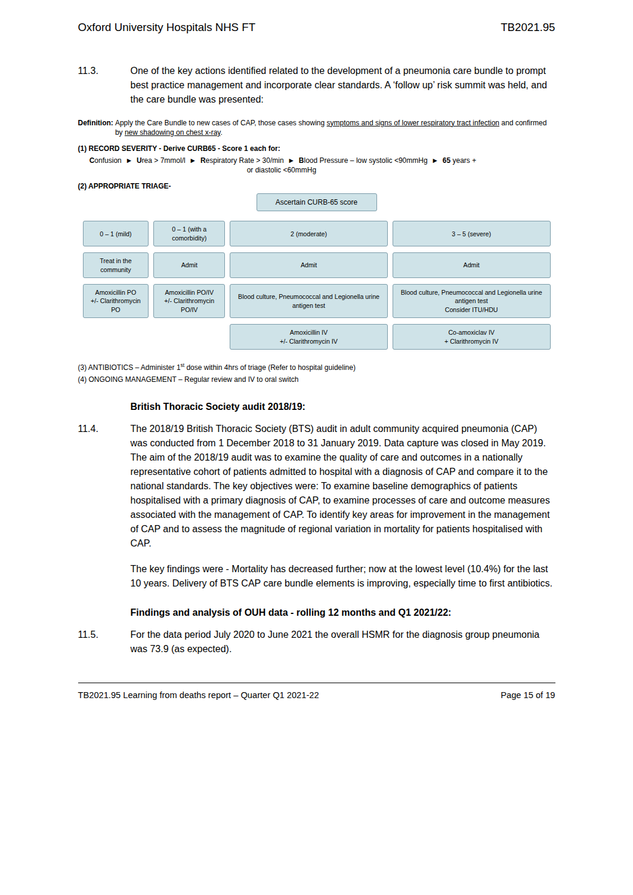Oxford University Hospitals NHS FT
TB2021.95
11.3.
One of the key actions identified related to the development of a pneumonia care bundle to prompt best practice management and incorporate clear standards. A ‘follow up’ risk summit was held, and the care bundle was presented:
Definition:
Apply the Care Bundle to new cases of CAP, those cases showing symptoms and signs of lower respiratory tract infection and confirmed by new shadowing on chest x-ray.
(1) RECORD SEVERITY - Derive CURB65 - Score 1 each for:
Confusion ► Urea > 7mmol/l ► Respiratory Rate > 30/min ► Blood Pressure – low systolic <90mmHg ► 65 years +
or diastolic <60mmHg
(2) APPROPRIATE TRIAGE-
Ascertain CURB-65 score
| 0 – 1 (mild) | 0 – 1 (with a comorbidity) | 2 (moderate) | 3 – 5 (severe) |
| Treat in the community | Admit | Admit | Admit |
| Amoxicillin PO +/- Clarithromycin PO | Amoxicillin PO/IV +/- Clarithromycin PO/IV | Blood culture, Pneumococcal and Legionella urine antigen test | Blood culture, Pneumococcal and Legionella urine antigen test Consider ITU/HDU |
| | | Amoxicillin IV +/- Clarithromycin IV | Co-amoxiclav IV + Clarithromycin IV |
(3) ANTIBIOTICS – Administer 1st dose within 4hrs of triage (Refer to hospital guideline)
(4) ONGOING MANAGEMENT – Regular review and IV to oral switch
British Thoracic Society audit 2018/19:
11.4.
The 2018/19 British Thoracic Society (BTS) audit in adult community acquired pneumonia (CAP) was conducted from 1 December 2018 to 31 January 2019. Data capture was closed in May 2019. The aim of the 2018/19 audit was to examine the quality of care and outcomes in a nationally representative cohort of patients admitted to hospital with a diagnosis of CAP and compare it to the national standards. The key objectives were: To examine baseline demographics of patients hospitalised with a primary diagnosis of CAP, to examine processes of care and outcome measures associated with the management of CAP. To identify key areas for improvement in the management of CAP and to assess the magnitude of regional variation in mortality for patients hospitalised with CAP.
The key findings were - Mortality has decreased further; now at the lowest level (10.4%) for the last 10 years. Delivery of BTS CAP care bundle elements is improving, especially time to first antibiotics.
Findings and analysis of OUH data - rolling 12 months and Q1 2021/22:
11.5.
For the data period July 2020 to June 2021 the overall HSMR for the diagnosis group pneumonia was 73.9 (as expected).
TB2021.95 Learning from deaths report – Quarter Q1 2021-22
Page 15 of 19